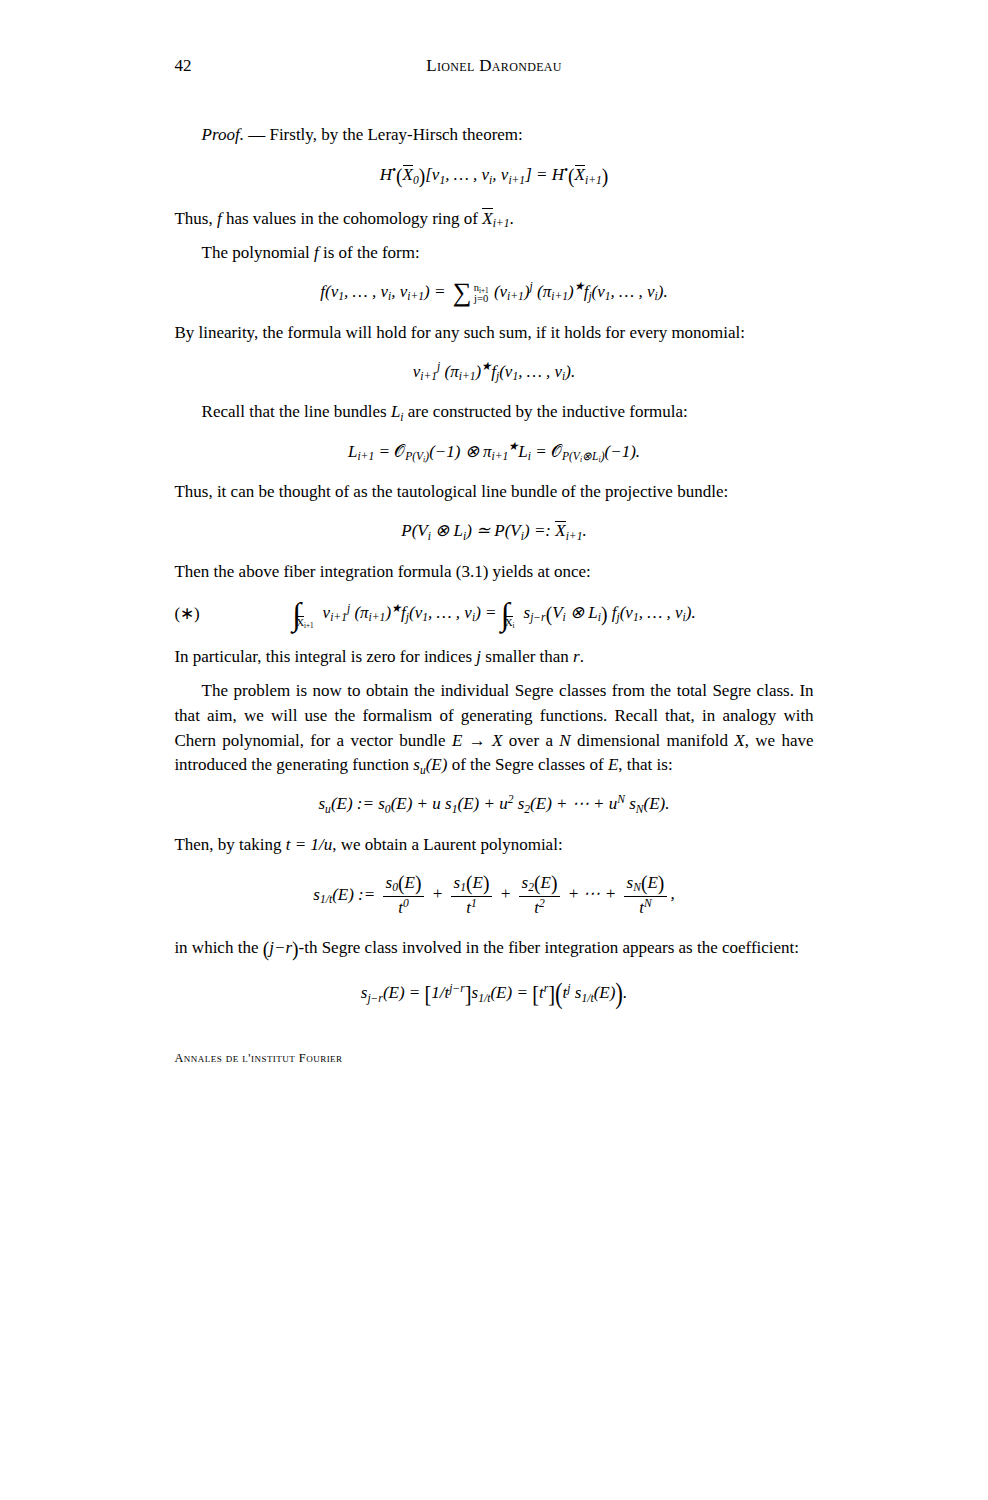42
Lionel Darondeau
Proof. — Firstly, by the Leray-Hirsch theorem:
H•(X0)[v1, … , vi, vi+1] = H•(Xi+1)
Thus, f has values in the cohomology ring of Xi+1.
The polynomial f is of the form:
f(v1, … , vi, vi+1) = ∑ni+1 j=0 (vi+1)j (πi+1)★fj(v1, … , vi).
By linearity, the formula will hold for any such sum, if it holds for every monomial:
vi+1j (πi+1)★fj(v1, … , vi).
Recall that the line bundles Li are constructed by the inductive formula:
Li+1 = 𝒪P(Vi)(−1) ⊗ πi+1★Li = 𝒪P(Vi⊗Li)(−1).
Thus, it can be thought of as the tautological line bundle of the projective bundle:
P(Vi ⊗ Li) ≃ P(Vi) =: Xi+1.
Then the above fiber integration formula (3.1) yields at once:
(∗) ∫Xi+1 vi+1j (πi+1)★fj(v1, … , vi) = ∫Xi sj−r(Vi ⊗ Li) fj(v1, … , vi).
In particular, this integral is zero for indices j smaller than r.
The problem is now to obtain the individual Segre classes from the total Segre class. In that aim, we will use the formalism of generating functions. Recall that, in analogy with Chern polynomial, for a vector bundle E → X over a N dimensional manifold X, we have introduced the generating function su(E) of the Segre classes of E, that is:
su(E) := s0(E) + u s1(E) + u2 s2(E) + ⋯ + uN sN(E).
Then, by taking t = 1/u, we obtain a Laurent polynomial:
s1/t(E) := s0(E) t0 + s1(E) t1 + s2(E) t2 + ⋯ + sN(E) tN,
in which the (j−r)-th Segre class involved in the fiber integration appears as the coefficient:
sj−r(E) = [1/tj−r] s1/t(E) = [tr](tj s1/t(E)).
Annales de l'institut Fourier